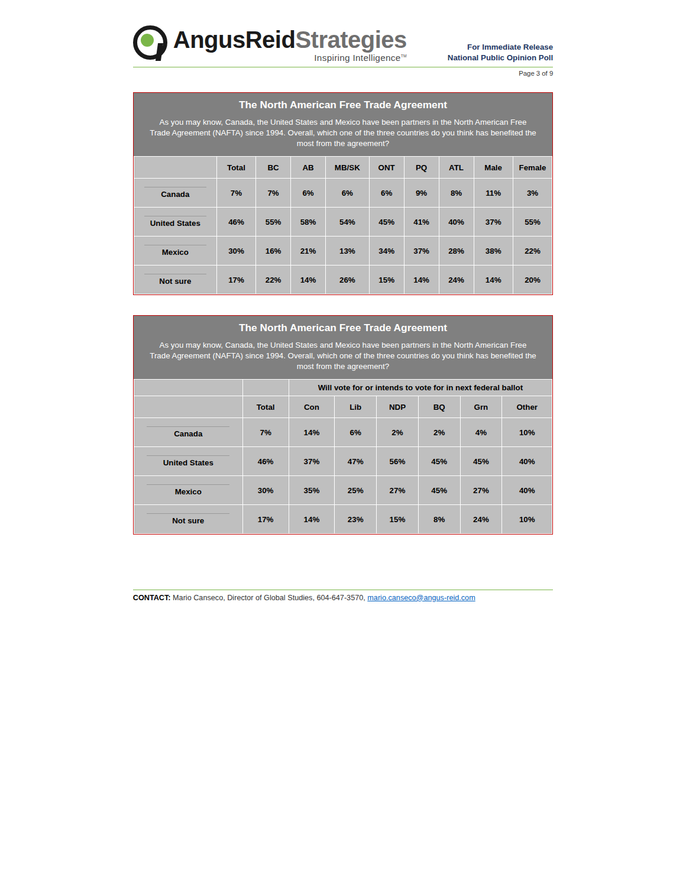AngusReidStrategies
Inspiring IntelligenceTM
For Immediate Release
National Public Opinion Poll
Page 3 of 9
The North American Free Trade Agreement
As you may know, Canada, the United States and Mexico have been partners in the North American Free Trade Agreement (NAFTA) since 1994. Overall, which one of the three countries do you think has benefited the most from the agreement?
| | Total | BC | AB | MB/SK | ONT | PQ | ATL | Male | Female |
| Canada | 7% | 7% | 6% | 6% | 6% | 9% | 8% | 11% | 3% |
| United States | 46% | 55% | 58% | 54% | 45% | 41% | 40% | 37% | 55% |
| Mexico | 30% | 16% | 21% | 13% | 34% | 37% | 28% | 38% | 22% |
| Not sure | 17% | 22% | 14% | 26% | 15% | 14% | 24% | 14% | 20% |
The North American Free Trade Agreement
As you may know, Canada, the United States and Mexico have been partners in the North American Free Trade Agreement (NAFTA) since 1994. Overall, which one of the three countries do you think has benefited the most from the agreement?
| | | Will vote for or intends to vote for in next federal ballot |
| | Total | Con | Lib | NDP | BQ | Grn | Other |
| Canada | 7% | 14% | 6% | 2% | 2% | 4% | 10% |
| United States | 46% | 37% | 47% | 56% | 45% | 45% | 40% |
| Mexico | 30% | 35% | 25% | 27% | 45% | 27% | 40% |
| Not sure | 17% | 14% | 23% | 15% | 8% | 24% | 10% |
CONTACT: Mario Canseco, Director of Global Studies, 604-647-3570, mario.canseco@angus-reid.com